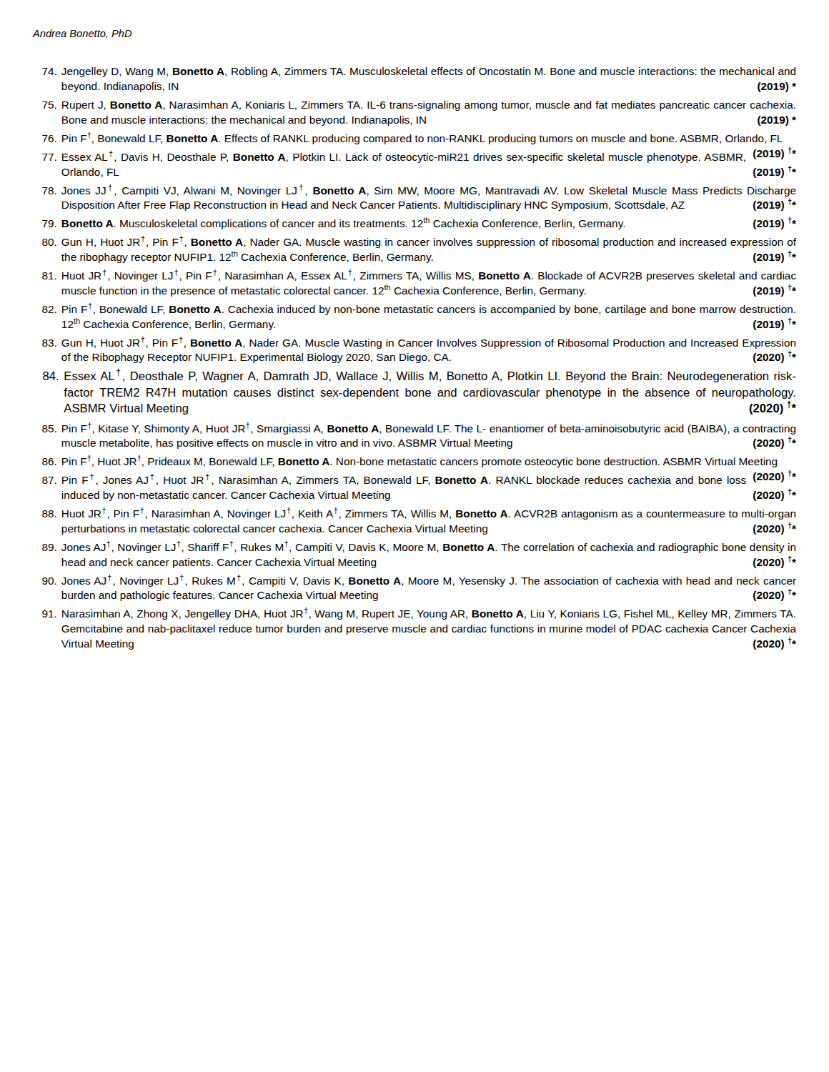Andrea Bonetto, PhD
74. Jengelley D, Wang M, Bonetto A, Robling A, Zimmers TA. Musculoskeletal effects of Oncostatin M. Bone and muscle interactions: the mechanical and beyond. Indianapolis, IN (2019) *
75. Rupert J, Bonetto A, Narasimhan A, Koniaris L, Zimmers TA. IL-6 trans-signaling among tumor, muscle and fat mediates pancreatic cancer cachexia. Bone and muscle interactions: the mechanical and beyond. Indianapolis, IN (2019) *
76. Pin F†, Bonewald LF, Bonetto A. Effects of RANKL producing compared to non-RANKL producing tumors on muscle and bone. ASBMR, Orlando, FL (2019) †*
77. Essex AL†, Davis H, Deosthale P, Bonetto A, Plotkin LI. Lack of osteocytic-miR21 drives sex-specific skeletal muscle phenotype. ASBMR, Orlando, FL (2019) †*
78. Jones JJ†, Campiti VJ, Alwani M, Novinger LJ†, Bonetto A, Sim MW, Moore MG, Mantravadi AV. Low Skeletal Muscle Mass Predicts Discharge Disposition After Free Flap Reconstruction in Head and Neck Cancer Patients. Multidisciplinary HNC Symposium, Scottsdale, AZ (2019) †*
79. Bonetto A. Musculoskeletal complications of cancer and its treatments. 12th Cachexia Conference, Berlin, Germany. (2019) †*
80. Gun H, Huot JR†, Pin F†, Bonetto A, Nader GA. Muscle wasting in cancer involves suppression of ribosomal production and increased expression of the ribophagy receptor NUFIP1. 12th Cachexia Conference, Berlin, Germany. (2019) †*
81. Huot JR†, Novinger LJ†, Pin F†, Narasimhan A, Essex AL†, Zimmers TA, Willis MS, Bonetto A. Blockade of ACVR2B preserves skeletal and cardiac muscle function in the presence of metastatic colorectal cancer. 12th Cachexia Conference, Berlin, Germany. (2019) †*
82. Pin F†, Bonewald LF, Bonetto A. Cachexia induced by non-bone metastatic cancers is accompanied by bone, cartilage and bone marrow destruction. 12th Cachexia Conference, Berlin, Germany. (2019) †*
83. Gun H, Huot JR†, Pin F†, Bonetto A, Nader GA. Muscle Wasting in Cancer Involves Suppression of Ribosomal Production and Increased Expression of the Ribophagy Receptor NUFIP1. Experimental Biology 2020, San Diego, CA. (2020) †*
84. Essex AL†, Deosthale P, Wagner A, Damrath JD, Wallace J, Willis M, Bonetto A, Plotkin LI. Beyond the Brain: Neurodegeneration risk-factor TREM2 R47H mutation causes distinct sex-dependent bone and cardiovascular phenotype in the absence of neuropathology. ASBMR Virtual Meeting (2020) †*
85. Pin F†, Kitase Y, Shimonty A, Huot JR†, Smargiassi A, Bonetto A, Bonewald LF. The L- enantiomer of beta-aminoisobutyric acid (BAIBA), a contracting muscle metabolite, has positive effects on muscle in vitro and in vivo. ASBMR Virtual Meeting (2020) †*
86. Pin F†, Huot JR†, Prideaux M, Bonewald LF, Bonetto A. Non-bone metastatic cancers promote osteocytic bone destruction. ASBMR Virtual Meeting (2020) †*
87. Pin F†, Jones AJ†, Huot JR†, Narasimhan A, Zimmers TA, Bonewald LF, Bonetto A. RANKL blockade reduces cachexia and bone loss induced by non-metastatic cancer. Cancer Cachexia Virtual Meeting (2020) †*
88. Huot JR†, Pin F†, Narasimhan A, Novinger LJ†, Keith A†, Zimmers TA, Willis M, Bonetto A. ACVR2B antagonism as a countermeasure to multi-organ perturbations in metastatic colorectal cancer cachexia. Cancer Cachexia Virtual Meeting (2020) †*
89. Jones AJ†, Novinger LJ†, Shariff F†, Rukes M†, Campiti V, Davis K, Moore M, Bonetto A. The correlation of cachexia and radiographic bone density in head and neck cancer patients. Cancer Cachexia Virtual Meeting (2020) †*
90. Jones AJ†, Novinger LJ†, Rukes M†, Campiti V, Davis K, Bonetto A, Moore M, Yesensky J. The association of cachexia with head and neck cancer burden and pathologic features. Cancer Cachexia Virtual Meeting (2020) †*
91. Narasimhan A, Zhong X, Jengelley DHA, Huot JR†, Wang M, Rupert JE, Young AR, Bonetto A, Liu Y, Koniaris LG, Fishel ML, Kelley MR, Zimmers TA. Gemcitabine and nab-paclitaxel reduce tumor burden and preserve muscle and cardiac functions in murine model of PDAC cachexia Cancer Cachexia Virtual Meeting (2020) †*